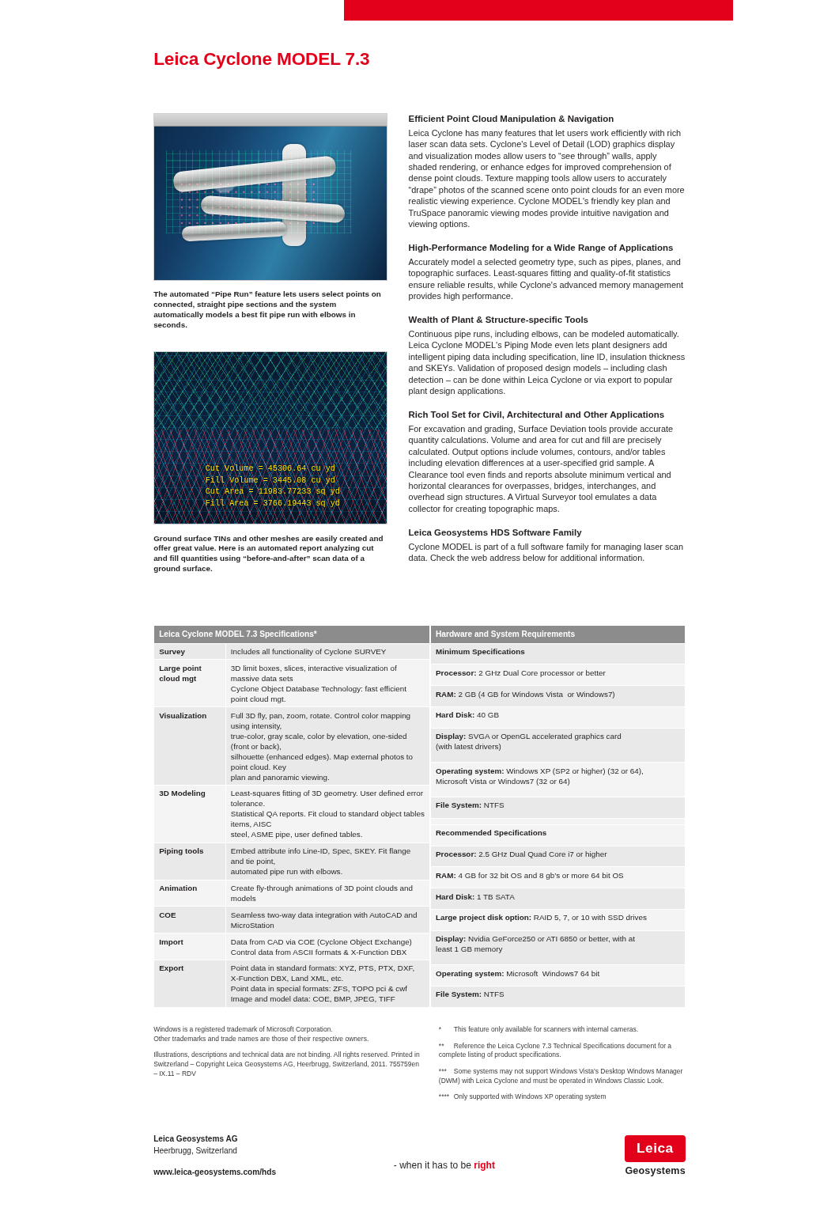Leica Cyclone MODEL 7.3
The automated “Pipe Run” feature lets users select points on connected, straight pipe sections and the system automatically models a best fit pipe run with elbows in seconds.
Cut Volume = 45306.64 cu yd
Fill Volume = 3445.08 cu yd
Cut Area = 11983.77233 sq yd
Fill Area = 3766.19443 sq yd
Ground surface TINs and other meshes are easily created and offer great value. Here is an automated report analyzing cut and fill quantities using “before-and-after” scan data of a ground surface.
Efficient Point Cloud Manipulation & Navigation
Leica Cyclone has many features that let users work efficiently with rich laser scan data sets. Cyclone's Level of Detail (LOD) graphics display and visualization modes allow users to “see through” walls, apply shaded rendering, or enhance edges for improved comprehension of dense point clouds. Texture mapping tools allow users to accurately “drape” photos of the scanned scene onto point clouds for an even more realistic viewing experience. Cyclone MODEL's friendly key plan and TruSpace panoramic viewing modes provide intuitive navigation and viewing options.
High-Performance Modeling for a Wide Range of Applications
Accurately model a selected geometry type, such as pipes, planes, and topographic surfaces. Least-squares fitting and quality-of-fit statistics ensure reliable results, while Cyclone's advanced memory management provides high performance.
Wealth of Plant & Structure-specific Tools
Continuous pipe runs, including elbows, can be modeled automatically. Leica Cyclone MODEL's Piping Mode even lets plant designers add intelligent piping data including specification, line ID, insulation thickness and SKEYs. Validation of proposed design models – including clash detection – can be done within Leica Cyclone or via export to popular plant design applications.
Rich Tool Set for Civil, Architectural and Other Applications
For excavation and grading, Surface Deviation tools provide accurate quantity calculations. Volume and area for cut and fill are precisely calculated. Output options include volumes, contours, and/or tables including elevation differences at a user-specified grid sample. A Clearance tool even finds and reports absolute minimum vertical and horizontal clearances for overpasses, bridges, interchanges, and overhead sign structures. A Virtual Surveyor tool emulates a data collector for creating topographic maps.
Leica Geosystems HDS Software Family
Cyclone MODEL is part of a full software family for managing laser scan data. Check the web address below for additional information.
| Leica Cyclone MODEL 7.3 Specifications* |
| --- |
| Survey | Includes all functionality of Cyclone SURVEY |
| Large point cloud mgt | 3D limit boxes, slices, interactive visualization of massive data sets Cyclone Object Database Technology: fast efficient point cloud mgt. |
| Visualization | Full 3D fly, pan, zoom, rotate. Control color mapping using intensity, true-color, gray scale, color by elevation, one-sided (front or back), silhouette (enhanced edges). Map external photos to point cloud. Key plan and panoramic viewing. |
| 3D Modeling | Least-squares fitting of 3D geometry. User defined error tolerance. Statistical QA reports. Fit cloud to standard object tables items, AISC steel, ASME pipe, user defined tables. |
| Piping tools | Embed attribute info Line-ID, Spec, SKEY. Fit flange and tie point, automated pipe run with elbows. |
| Animation | Create fly-through animations of 3D point clouds and models |
| COE | Seamless two-way data integration with AutoCAD and MicroStation |
| Import | Data from CAD via COE (Cyclone Object Exchange) Control data from ASCII formats & X-Function DBX |
| Export | Point data in standard formats: XYZ, PTS, PTX, DXF, X-Function DBX, Land XML, etc. Point data in special formats: ZFS, TOPO pci & cwf Image and model data: COE, BMP, JPEG, TIFF |
| Hardware and System Requirements |
| --- |
| Minimum Specifications |
| Processor: 2 GHz Dual Core processor or better |
| RAM: 2 GB (4 GB for Windows Vista or Windows7) |
| Hard Disk: 40 GB |
| Display: SVGA or OpenGL accelerated graphics card (with latest drivers) |
| Operating system: Windows XP (SP2 or higher) (32 or 64), Microsoft Vista or Windows7 (32 or 64) |
| File System: NTFS |
| Recommended Specifications |
| Processor: 2.5 GHz Dual Quad Core i7 or higher |
| RAM: 4 GB for 32 bit OS and 8 gb’s or more 64 bit OS |
| Hard Disk: 1 TB SATA |
| Large project disk option: RAID 5, 7, or 10 with SSD drives |
| Display: Nvidia GeForce250 or ATI 6850 or better, with at least 1 GB memory |
| Operating system: Microsoft Windows7 64 bit |
| File System: NTFS |
Windows is a registered trademark of Microsoft Corporation.
Other trademarks and trade names are those of their respective owners.
Illustrations, descriptions and technical data are not binding. All rights reserved. Printed in Switzerland – Copyright Leica Geosystems AG, Heerbrugg, Switzerland, 2011. 755759en – IX.11 – RDV
*This feature only available for scanners with internal cameras.
**Reference the Leica Cyclone 7.3 Technical Specifications document for a complete listing of product specifications.
***Some systems may not support Windows Vista's Desktop Windows Manager (DWM) with Leica Cyclone and must be operated in Windows Classic Look.
****Only supported with Windows XP operating system
Leica Geosystems AG
Heerbrugg, Switzerland www.leica-geosystems.com/hds
- when it has to be right
Leica Geosystems